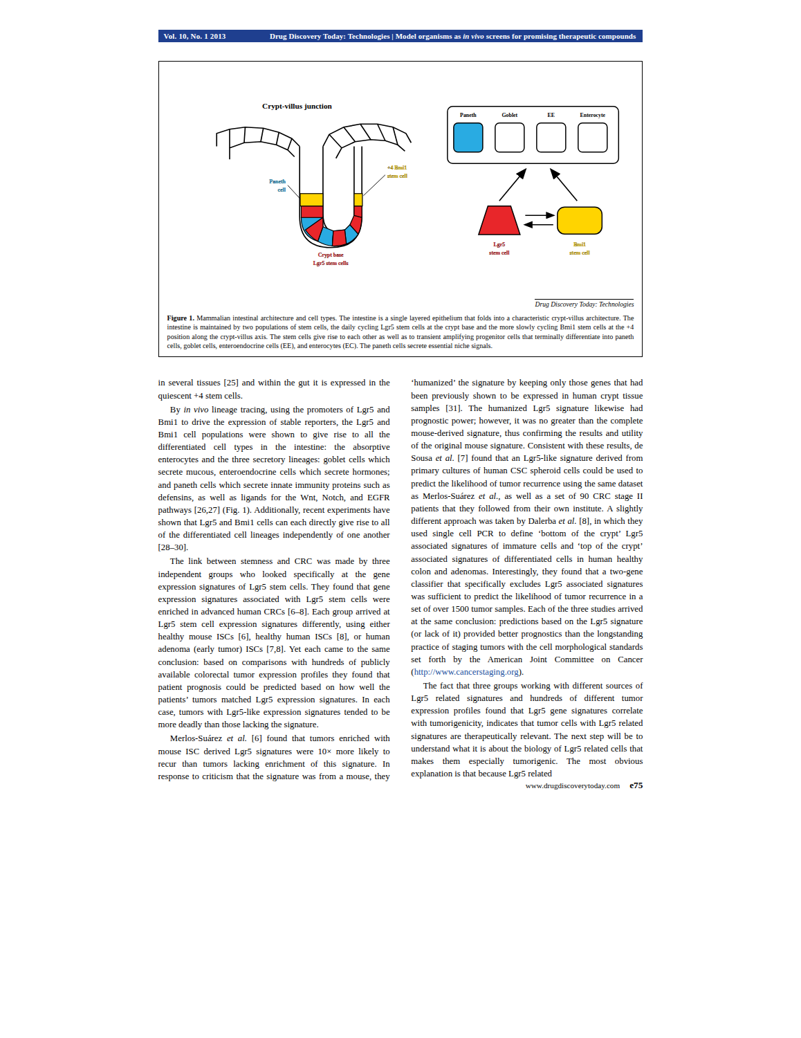Vol. 10, No. 1 2013
Drug Discovery Today: Technologies | Model organisms as in vivo screens for promising therapeutic compounds
Crypt-villus junction +4 Bmi1 stem cell Paneth cell Crypt base Lgr5 stem cells Paneth Goblet EE Enterocyte Lgr5 stem cell Bmi1 stem cell
Drug Discovery Today: Technologies
Figure 1. Mammalian intestinal architecture and cell types. The intestine is a single layered epithelium that folds into a characteristic crypt-villus architecture. The intestine is maintained by two populations of stem cells, the daily cycling Lgr5 stem cells at the crypt base and the more slowly cycling Bmi1 stem cells at the +4 position along the crypt-villus axis. The stem cells give rise to each other as well as to transient amplifying progenitor cells that terminally differentiate into paneth cells, goblet cells, enteroendocrine cells (EE), and enterocytes (EC). The paneth cells secrete essential niche signals.
in several tissues [25] and within the gut it is expressed in the quiescent +4 stem cells.
By in vivo lineage tracing, using the promoters of Lgr5 and Bmi1 to drive the expression of stable reporters, the Lgr5 and Bmi1 cell populations were shown to give rise to all the differentiated cell types in the intestine: the absorptive enterocytes and the three secretory lineages: goblet cells which secrete mucous, enteroendocrine cells which secrete hormones; and paneth cells which secrete innate immunity proteins such as defensins, as well as ligands for the Wnt, Notch, and EGFR pathways [26,27] (Fig. 1). Additionally, recent experiments have shown that Lgr5 and Bmi1 cells can each directly give rise to all of the differentiated cell lineages independently of one another [28–30].
The link between stemness and CRC was made by three independent groups who looked specifically at the gene expression signatures of Lgr5 stem cells. They found that gene expression signatures associated with Lgr5 stem cells were enriched in advanced human CRCs [6–8]. Each group arrived at Lgr5 stem cell expression signatures differently, using either healthy mouse ISCs [6], healthy human ISCs [8], or human adenoma (early tumor) ISCs [7,8]. Yet each came to the same conclusion: based on comparisons with hundreds of publicly available colorectal tumor expression profiles they found that patient prognosis could be predicted based on how well the patients’ tumors matched Lgr5 expression signatures. In each case, tumors with Lgr5-like expression signatures tended to be more deadly than those lacking the signature.
Merlos-Suárez et al. [6] found that tumors enriched with mouse ISC derived Lgr5 signatures were 10× more likely to recur than tumors lacking enrichment of this signature. In response to criticism that the signature was from a mouse, they ‘humanized’ the signature by keeping only those genes that had been previously shown to be expressed in human crypt tissue samples [31]. The humanized Lgr5 signature likewise had prognostic power; however, it was no greater than the complete mouse-derived signature, thus confirming the results and utility of the original mouse signature. Consistent with these results, de Sousa et al. [7] found that an Lgr5-like signature derived from primary cultures of human CSC spheroid cells could be used to predict the likelihood of tumor recurrence using the same dataset as Merlos-Suárez et al., as well as a set of 90 CRC stage II patients that they followed from their own institute. A slightly different approach was taken by Dalerba et al. [8], in which they used single cell PCR to define ‘bottom of the crypt’ Lgr5 associated signatures of immature cells and ‘top of the crypt’ associated signatures of differentiated cells in human healthy colon and adenomas. Interestingly, they found that a two-gene classifier that specifically excludes Lgr5 associated signatures was sufficient to predict the likelihood of tumor recurrence in a set of over 1500 tumor samples. Each of the three studies arrived at the same conclusion: predictions based on the Lgr5 signature (or lack of it) provided better prognostics than the longstanding practice of staging tumors with the cell morphological standards set forth by the American Joint Committee on Cancer (http://www.cancerstaging.org).
The fact that three groups working with different sources of Lgr5 related signatures and hundreds of different tumor expression profiles found that Lgr5 gene signatures correlate with tumorigenicity, indicates that tumor cells with Lgr5 related signatures are therapeutically relevant. The next step will be to understand what it is about the biology of Lgr5 related cells that makes them especially tumorigenic. The most obvious explanation is that because Lgr5 related
www.drugdiscoverytoday.com e75